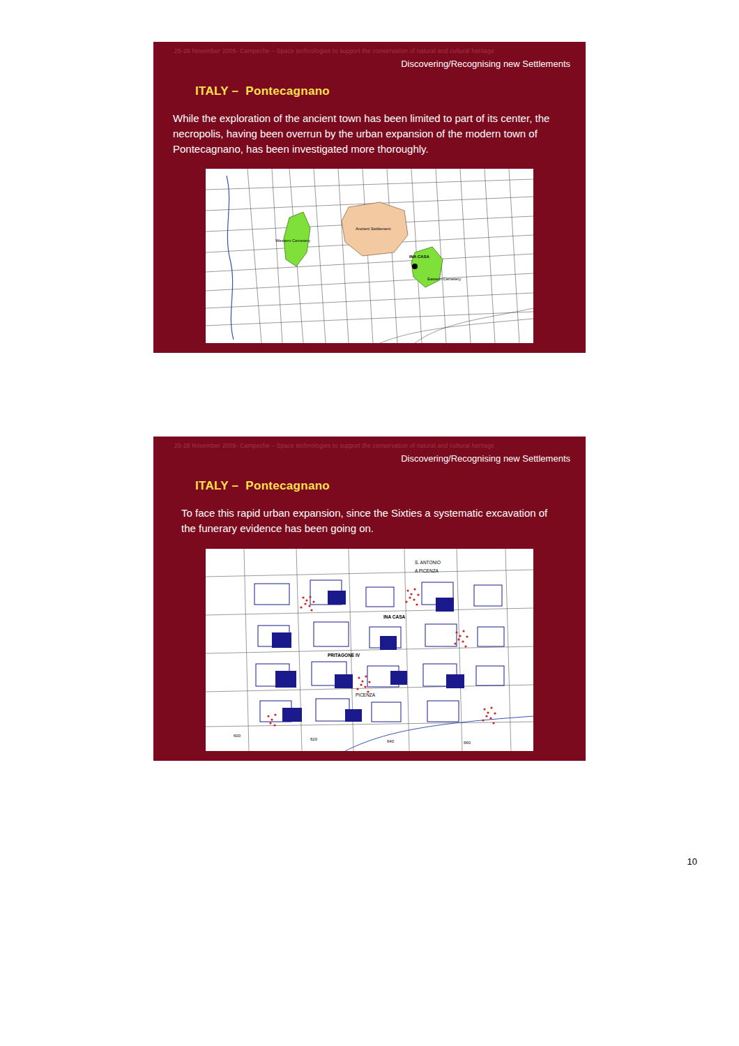25-28 November 2005- Campeche – Space technologies to support the conservation of natural and cultural heritage
Discovering/Recognising new Settlements
ITALY – Pontecagnano
While the exploration of the ancient town has been limited to part of its center, the necropolis, having been overrun by the urban expansion of the modern town of Pontecagnano, has been investigated more thoroughly.
Ancient Settlement Western Cemetery Eastern Cemetery INA CASA
25-28 November 2005- Campeche – Space technologies to support the conservation of natural and cultural heritage
Discovering/Recognising new Settlements
ITALY – Pontecagnano
To face this rapid urban expansion, since the Sixties a systematic excavation of the funerary evidence has been going on.
S. ANTONIO A PICENZA INA CASA PRITAGONE IV PICENZA 600 620 640 660
10